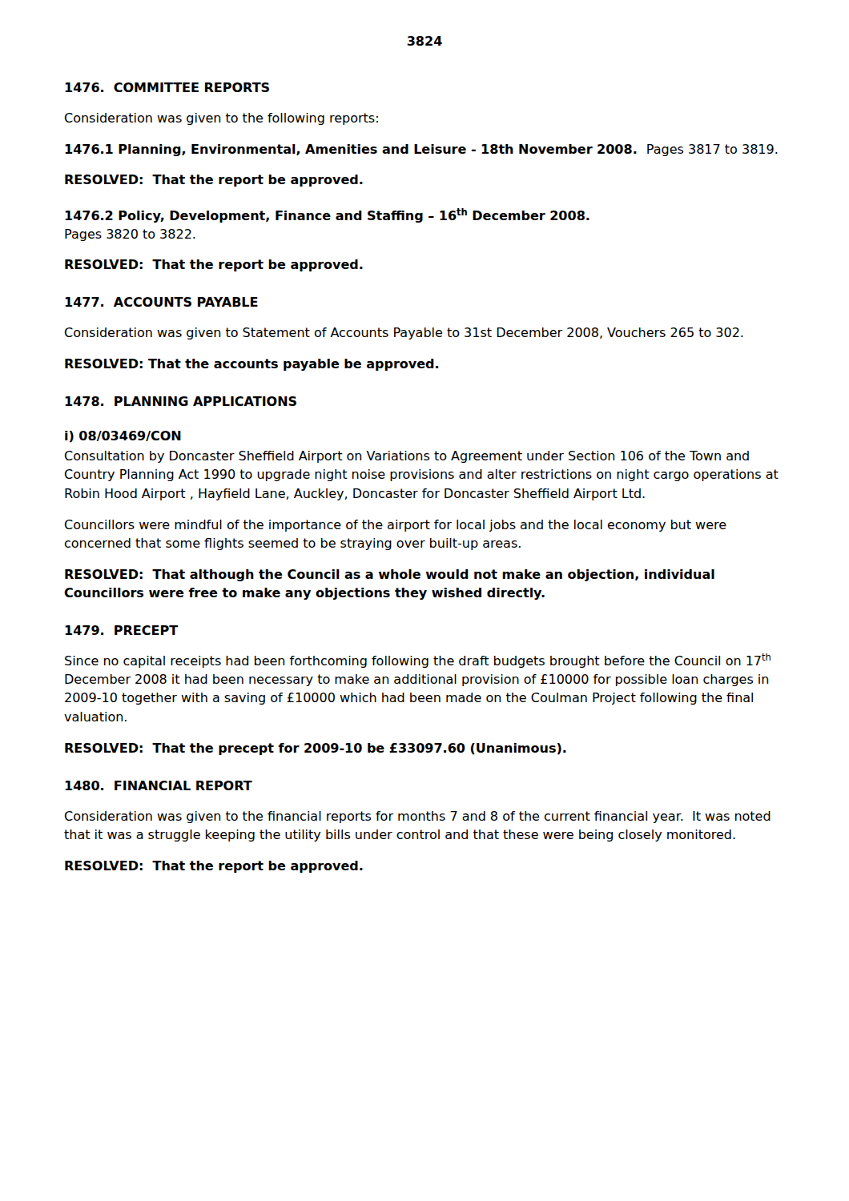3824
1476. COMMITTEE REPORTS
Consideration was given to the following reports:
1476.1 Planning, Environmental, Amenities and Leisure - 18th November 2008. Pages 3817 to 3819.
RESOLVED: That the report be approved.
1476.2 Policy, Development, Finance and Staffing – 16th December 2008.
Pages 3820 to 3822.
RESOLVED: That the report be approved.
1477. ACCOUNTS PAYABLE
Consideration was given to Statement of Accounts Payable to 31st December 2008, Vouchers 265 to 302.
RESOLVED: That the accounts payable be approved.
1478. PLANNING APPLICATIONS
i) 08/03469/CON
Consultation by Doncaster Sheffield Airport on Variations to Agreement under Section 106 of the Town and Country Planning Act 1990 to upgrade night noise provisions and alter restrictions on night cargo operations at Robin Hood Airport , Hayfield Lane, Auckley, Doncaster for Doncaster Sheffield Airport Ltd.
Councillors were mindful of the importance of the airport for local jobs and the local economy but were concerned that some flights seemed to be straying over built-up areas.
RESOLVED: That although the Council as a whole would not make an objection, individual Councillors were free to make any objections they wished directly.
1479. PRECEPT
Since no capital receipts had been forthcoming following the draft budgets brought before the Council on 17th December 2008 it had been necessary to make an additional provision of £10000 for possible loan charges in 2009-10 together with a saving of £10000 which had been made on the Coulman Project following the final valuation.
RESOLVED: That the precept for 2009-10 be £33097.60 (Unanimous).
1480. FINANCIAL REPORT
Consideration was given to the financial reports for months 7 and 8 of the current financial year. It was noted that it was a struggle keeping the utility bills under control and that these were being closely monitored.
RESOLVED: That the report be approved.